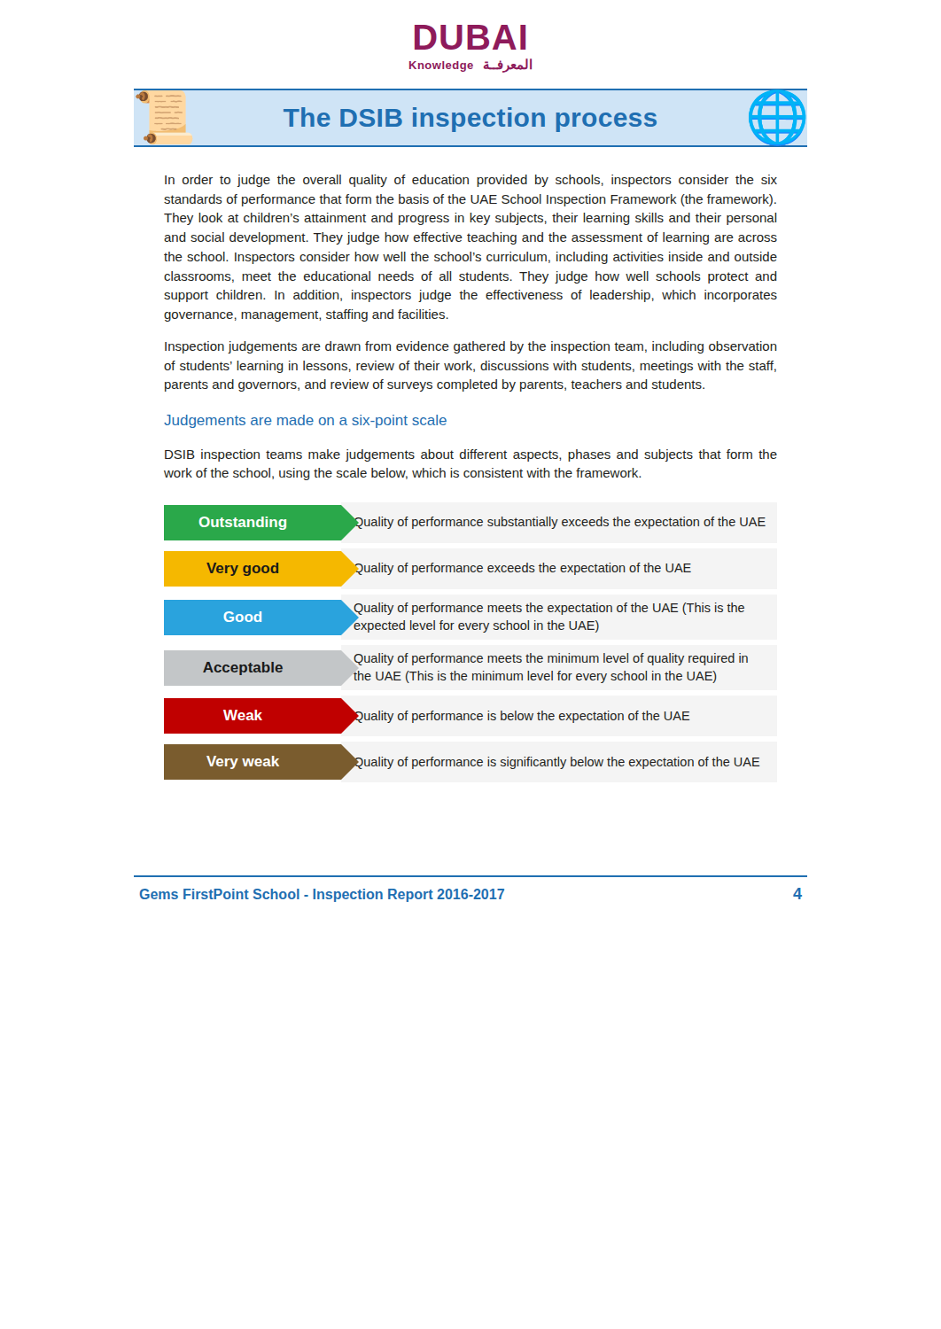DUBAI
Knowledge المعرفــة
📜
The DSIB inspection process
🌐
In order to judge the overall quality of education provided by schools, inspectors consider the six standards of performance that form the basis of the UAE School Inspection Framework (the framework). They look at children’s attainment and progress in key subjects, their learning skills and their personal and social development. They judge how effective teaching and the assessment of learning are across the school. Inspectors consider how well the school’s curriculum, including activities inside and outside classrooms, meet the educational needs of all students. They judge how well schools protect and support children. In addition, inspectors judge the effectiveness of leadership, which incorporates governance, management, staffing and facilities.
Inspection judgements are drawn from evidence gathered by the inspection team, including observation of students’ learning in lessons, review of their work, discussions with students, meetings with the staff, parents and governors, and review of surveys completed by parents, teachers and students.
Judgements are made on a six-point scale
DSIB inspection teams make judgements about different aspects, phases and subjects that form the work of the school, using the scale below, which is consistent with the framework.
| Outstanding | Quality of performance substantially exceeds the expectation of the UAE |
| Very good | Quality of performance exceeds the expectation of the UAE |
| Good | Quality of performance meets the expectation of the UAE (This is the expected level for every school in the UAE) |
| Acceptable | Quality of performance meets the minimum level of quality required in the UAE (This is the minimum level for every school in the UAE) |
| Weak | Quality of performance is below the expectation of the UAE |
| Very weak | Quality of performance is significantly below the expectation of the UAE |
Gems FirstPoint School - Inspection Report 2016-2017
4